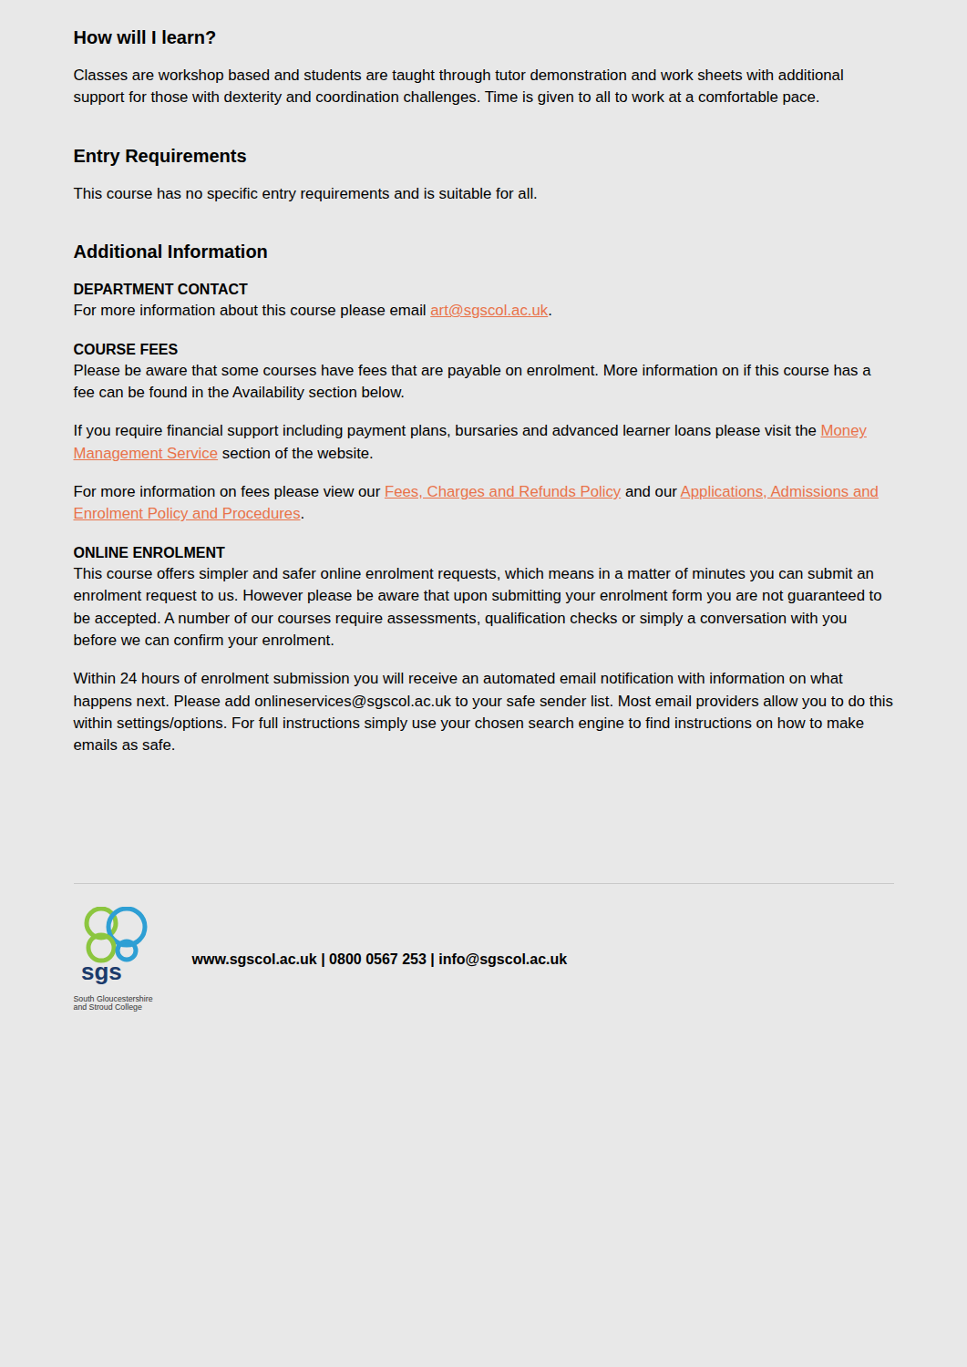How will I learn?
Classes are workshop based and students are taught through tutor demonstration and work sheets with additional support for those with dexterity and coordination challenges. Time is given to all to work at a comfortable pace.
Entry Requirements
This course has no specific entry requirements and is suitable for all.
Additional Information
DEPARTMENT CONTACT
For more information about this course please email art@sgscol.ac.uk.
COURSE FEES
Please be aware that some courses have fees that are payable on enrolment. More information on if this course has a fee can be found in the Availability section below.
If you require financial support including payment plans, bursaries and advanced learner loans please visit the Money Management Service section of the website.
For more information on fees please view our Fees, Charges and Refunds Policy and our Applications, Admissions and Enrolment Policy and Procedures.
ONLINE ENROLMENT
This course offers simpler and safer online enrolment requests, which means in a matter of minutes you can submit an enrolment request to us. However please be aware that upon submitting your enrolment form you are not guaranteed to be accepted. A number of our courses require assessments, qualification checks or simply a conversation with you before we can confirm your enrolment.
Within 24 hours of enrolment submission you will receive an automated email notification with information on what happens next. Please add onlineservices@sgscol.ac.uk to your safe sender list. Most email providers allow you to do this within settings/options. For full instructions simply use your chosen search engine to find instructions on how to make emails as safe.
sgs
South Gloucestershire
and Stroud College
www.sgscol.ac.uk | 0800 0567 253 | info@sgscol.ac.uk